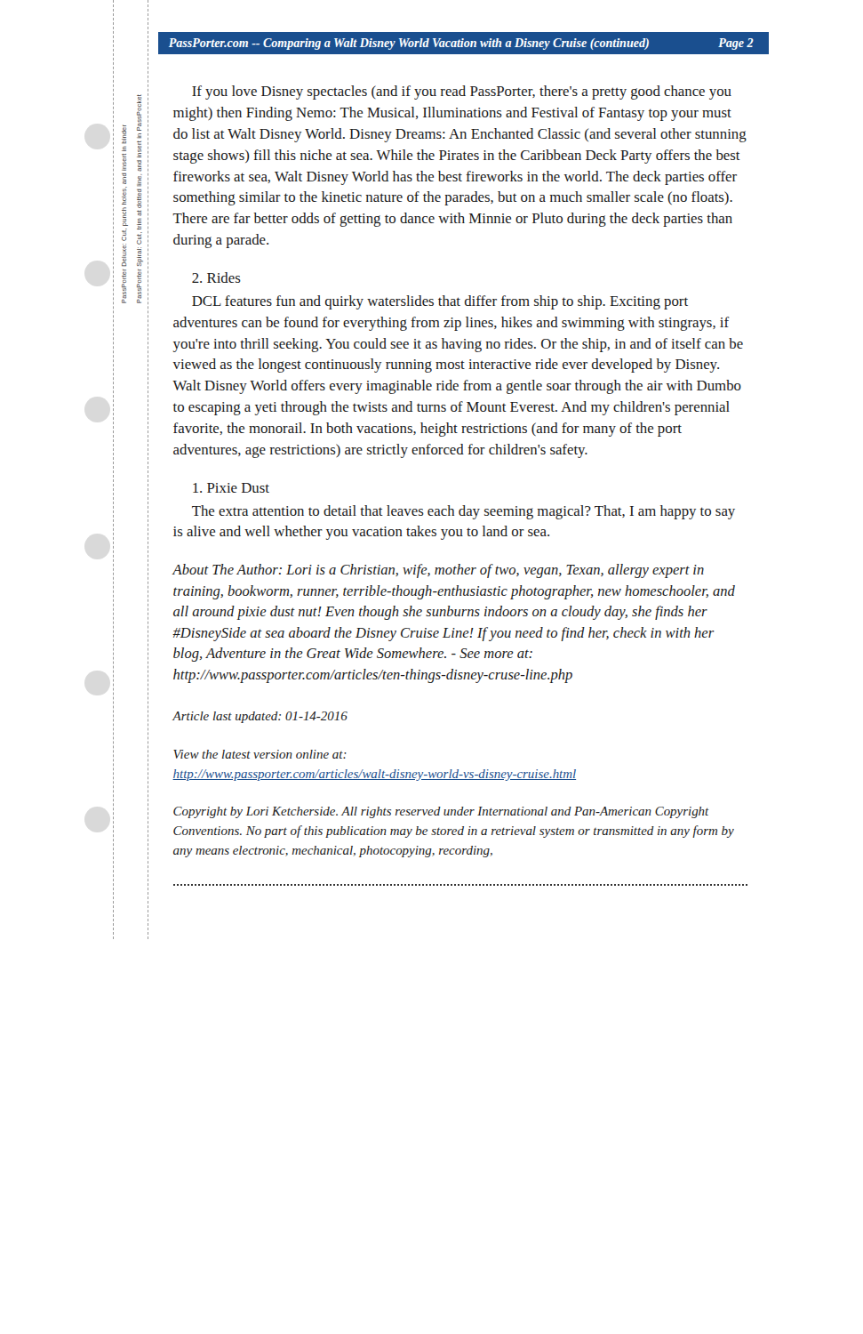PassPorter Deluxe: Cut, punch holes, and insert in binder
PassPorter Spiral: Cut, trim at dotted line, and insert in PassPocket
PassPorter.com -- Comparing a Walt Disney World Vacation with a Disney Cruise (continued) Page 2
If you love Disney spectacles (and if you read PassPorter, there's a pretty good chance you might) then Finding Nemo: The Musical, Illuminations and Festival of Fantasy top your must do list at Walt Disney World. Disney Dreams: An Enchanted Classic (and several other stunning stage shows) fill this niche at sea. While the Pirates in the Caribbean Deck Party offers the best fireworks at sea, Walt Disney World has the best fireworks in the world. The deck parties offer something similar to the kinetic nature of the parades, but on a much smaller scale (no floats). There are far better odds of getting to dance with Minnie or Pluto during the deck parties than during a parade.
2. Rides
DCL features fun and quirky waterslides that differ from ship to ship. Exciting port adventures can be found for everything from zip lines, hikes and swimming with stingrays, if you're into thrill seeking. You could see it as having no rides. Or the ship, in and of itself can be viewed as the longest continuously running most interactive ride ever developed by Disney. Walt Disney World offers every imaginable ride from a gentle soar through the air with Dumbo to escaping a yeti through the twists and turns of Mount Everest. And my children's perennial favorite, the monorail. In both vacations, height restrictions (and for many of the port adventures, age restrictions) are strictly enforced for children's safety.
1. Pixie Dust
The extra attention to detail that leaves each day seeming magical? That, I am happy to say is alive and well whether you vacation takes you to land or sea.
About The Author: Lori is a Christian, wife, mother of two, vegan, Texan, allergy expert in training, bookworm, runner, terrible-though-enthusiastic photographer, new homeschooler, and all around pixie dust nut! Even though she sunburns indoors on a cloudy day, she finds her #DisneySide at sea aboard the Disney Cruise Line! If you need to find her, check in with her blog, Adventure in the Great Wide Somewhere. - See more at: http://www.passporter.com/articles/ten-things-disney-cruse-line.php
Article last updated: 01-14-2016
View the latest version online at:
http://www.passporter.com/articles/walt-disney-world-vs-disney-cruise.html
Copyright by Lori Ketcherside. All rights reserved under International and Pan-American Copyright Conventions. No part of this publication may be stored in a retrieval system or transmitted in any form by any means electronic, mechanical, photocopying, recording,